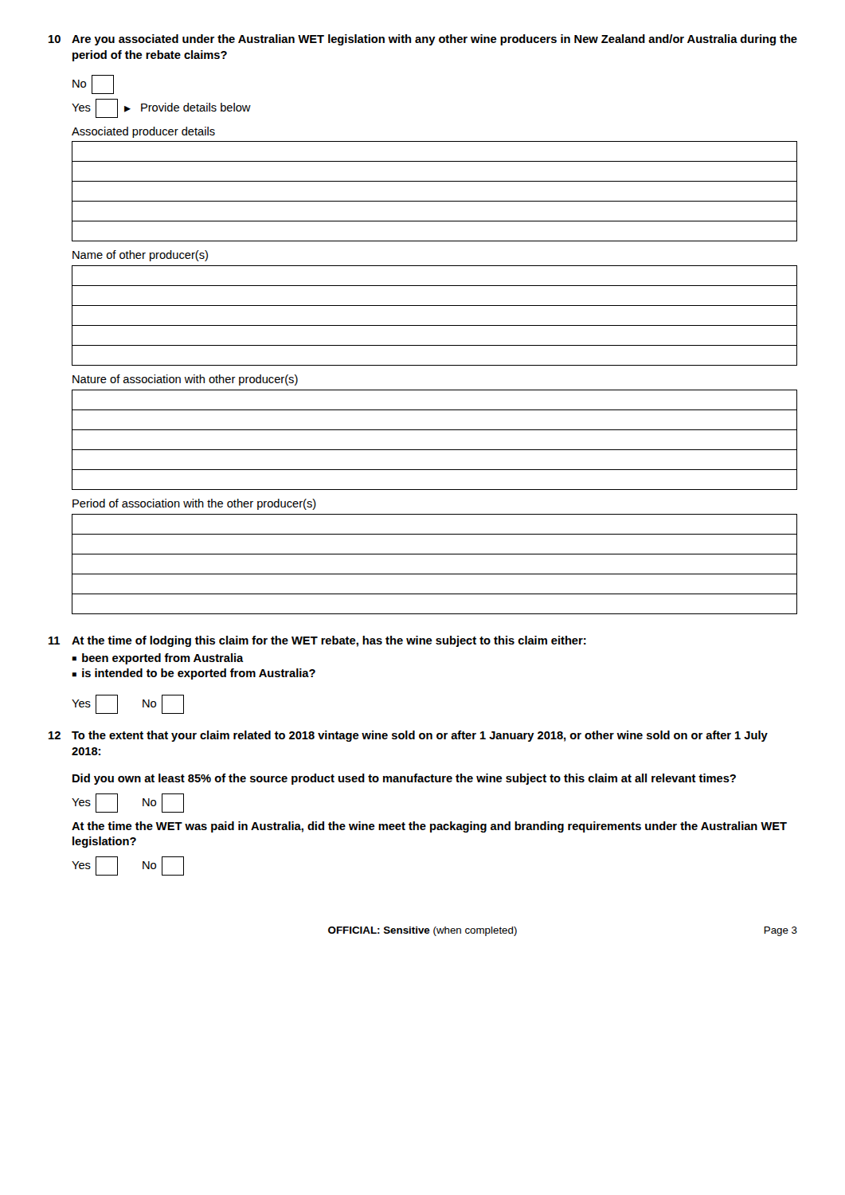10
Are you associated under the Australian WET legislation with any other wine producers in New Zealand and/or Australia during the period of the rebate claims?
No
Yes ▸Provide details below
Associated producer details
Name of other producer(s)
Nature of association with other producer(s)
Period of association with the other producer(s)
11
At the time of lodging this claim for the WET rebate, has the wine subject to this claim either:
been exported from Australia
is intended to be exported from Australia?
Yes No
12
To the extent that your claim related to 2018 vintage wine sold on or after 1 January 2018, or other wine sold on or after 1 July 2018:
Did you own at least 85% of the source product used to manufacture the wine subject to this claim at all relevant times?
Yes No
At the time the WET was paid in Australia, did the wine meet the packaging and branding requirements under the Australian WET legislation?
Yes No
OFFICIAL: Sensitive (when completed)
Page 3